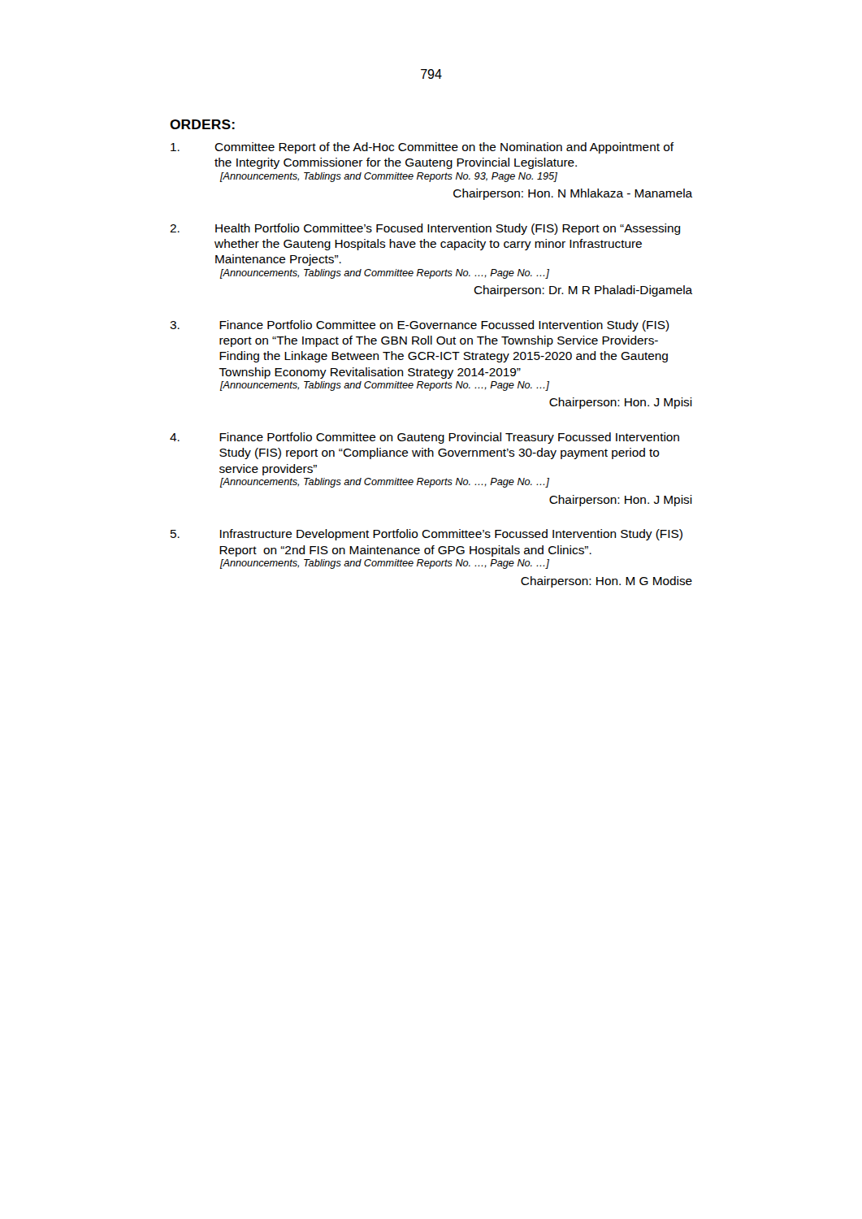794
ORDERS:
1.
Committee Report of the Ad-Hoc Committee on the Nomination and Appointment of the Integrity Commissioner for the Gauteng Provincial Legislature.
[Announcements, Tablings and Committee Reports No. 93, Page No. 195]
Chairperson: Hon. N Mhlakaza - Manamela
2.
Health Portfolio Committee’s Focused Intervention Study (FIS) Report on “Assessing whether the Gauteng Hospitals have the capacity to carry minor Infrastructure Maintenance Projects”.
[Announcements, Tablings and Committee Reports No. …, Page No. …]
Chairperson: Dr. M R Phaladi-Digamela
3.
Finance Portfolio Committee on E-Governance Focussed Intervention Study (FIS) report on “The Impact of The GBN Roll Out on The Township Service Providers- Finding the Linkage Between The GCR-ICT Strategy 2015-2020 and the Gauteng Township Economy Revitalisation Strategy 2014-2019”
[Announcements, Tablings and Committee Reports No. …, Page No. …]
Chairperson: Hon. J Mpisi
4.
Finance Portfolio Committee on Gauteng Provincial Treasury Focussed Intervention Study (FIS) report on “Compliance with Government’s 30-day payment period to service providers”
[Announcements, Tablings and Committee Reports No. …, Page No. …]
Chairperson: Hon. J Mpisi
5.
Infrastructure Development Portfolio Committee’s Focussed Intervention Study (FIS) Report on “2nd FIS on Maintenance of GPG Hospitals and Clinics”.
[Announcements, Tablings and Committee Reports No. …, Page No. …]
Chairperson: Hon. M G Modise